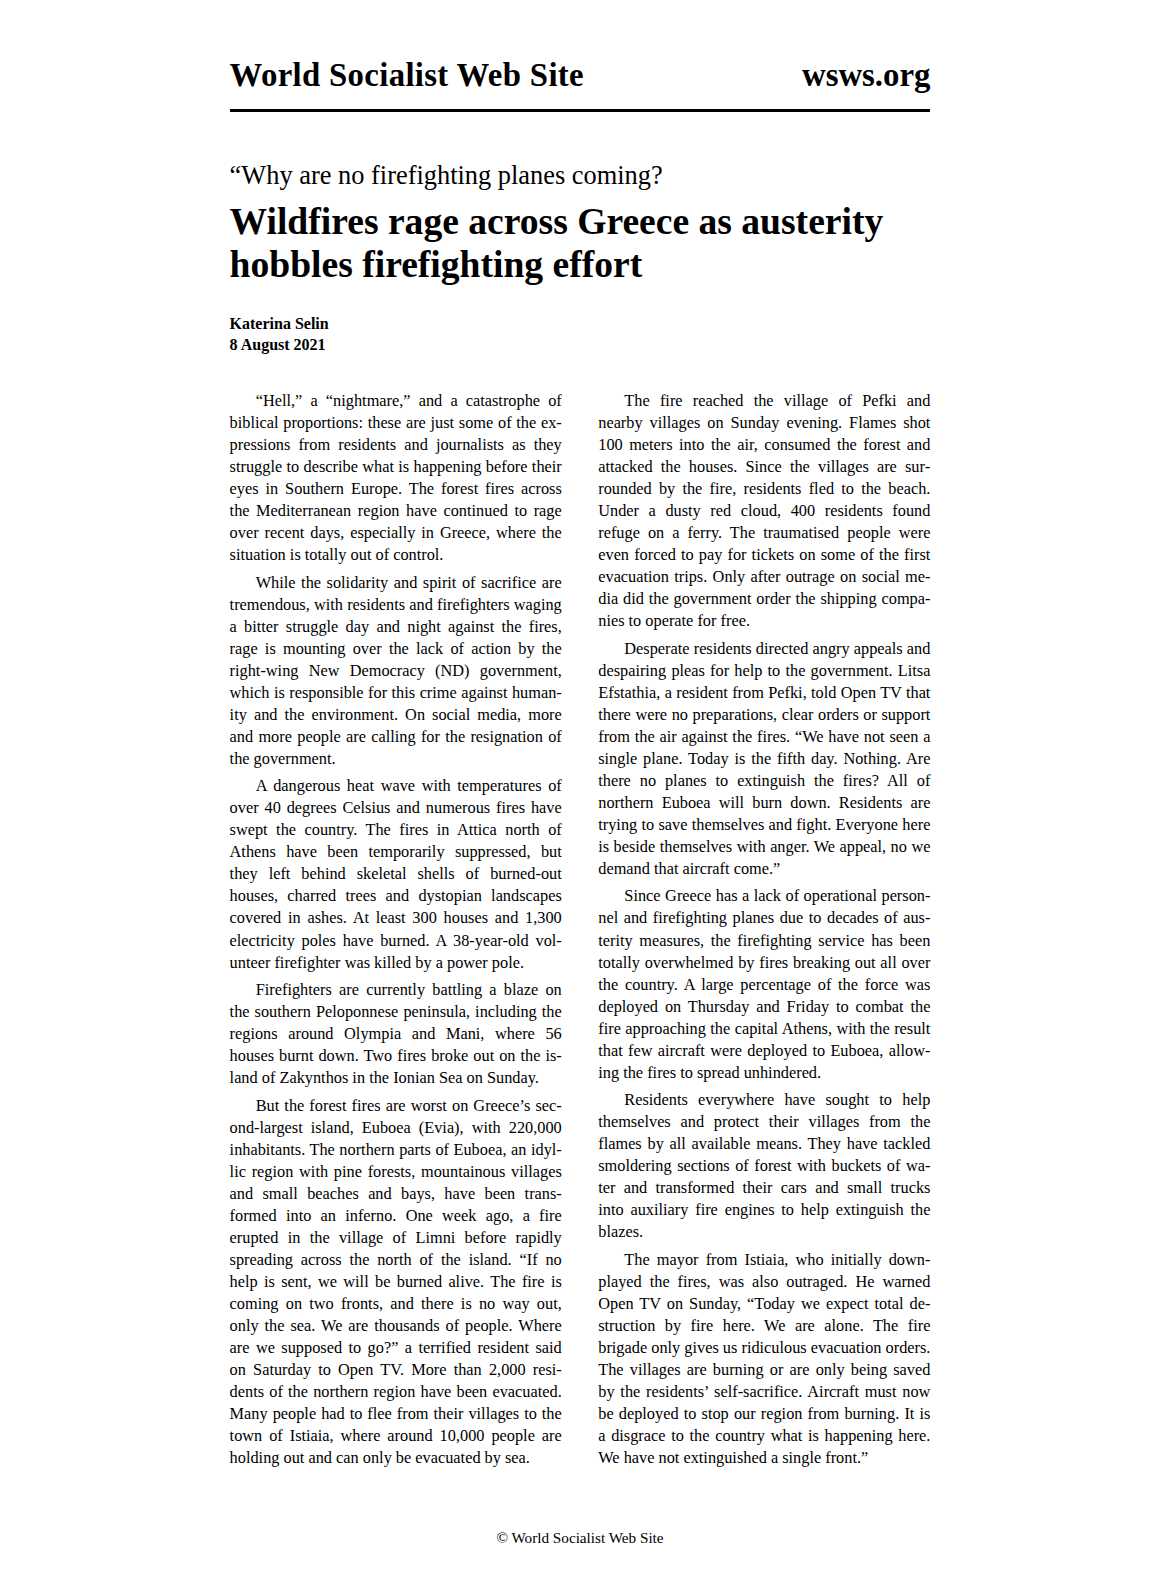World Socialist Web Site
wsws.org
“Why are no firefighting planes coming?
Wildfires rage across Greece as austerity hobbles firefighting effort
Katerina Selin 8 August 2021
“Hell,” a “nightmare,” and a catastrophe of biblical proportions: these are just some of the expressions from residents and journalists as they struggle to describe what is happening before their eyes in Southern Europe. The forest fires across the Mediterranean region have continued to rage over recent days, especially in Greece, where the situation is totally out of control.
While the solidarity and spirit of sacrifice are tremendous, with residents and firefighters waging a bitter struggle day and night against the fires, rage is mounting over the lack of action by the right-wing New Democracy (ND) government, which is responsible for this crime against humanity and the environment. On social media, more and more people are calling for the resignation of the government.
A dangerous heat wave with temperatures of over 40 degrees Celsius and numerous fires have swept the country. The fires in Attica north of Athens have been temporarily suppressed, but they left behind skeletal shells of burned-out houses, charred trees and dystopian landscapes covered in ashes. At least 300 houses and 1,300 electricity poles have burned. A 38-year-old volunteer firefighter was killed by a power pole.
Firefighters are currently battling a blaze on the southern Peloponnese peninsula, including the regions around Olympia and Mani, where 56 houses burnt down. Two fires broke out on the island of Zakynthos in the Ionian Sea on Sunday.
But the forest fires are worst on Greece’s second-largest island, Euboea (Evia), with 220,000 inhabitants. The northern parts of Euboea, an idyllic region with pine forests, mountainous villages and small beaches and bays, have been transformed into an inferno. One week ago, a fire erupted in the village of Limni before rapidly spreading across the north of the island. “If no help is sent, we will be burned alive. The fire is coming on two fronts, and there is no way out, only the sea. We are thousands of people. Where are we supposed to go?” a terrified resident said on Saturday to Open TV. More than 2,000 residents of the northern region have been evacuated. Many people had to flee from their villages to the town of Istiaia, where around 10,000 people are holding out and can only be evacuated by sea.
The fire reached the village of Pefki and nearby villages on Sunday evening. Flames shot 100 meters into the air, consumed the forest and attacked the houses. Since the villages are surrounded by the fire, residents fled to the beach. Under a dusty red cloud, 400 residents found refuge on a ferry. The traumatised people were even forced to pay for tickets on some of the first evacuation trips. Only after outrage on social media did the government order the shipping companies to operate for free.
Desperate residents directed angry appeals and despairing pleas for help to the government. Litsa Efstathia, a resident from Pefki, told Open TV that there were no preparations, clear orders or support from the air against the fires. “We have not seen a single plane. Today is the fifth day. Nothing. Are there no planes to extinguish the fires? All of northern Euboea will burn down. Residents are trying to save themselves and fight. Everyone here is beside themselves with anger. We appeal, no we demand that aircraft come.”
Since Greece has a lack of operational personnel and firefighting planes due to decades of austerity measures, the firefighting service has been totally overwhelmed by fires breaking out all over the country. A large percentage of the force was deployed on Thursday and Friday to combat the fire approaching the capital Athens, with the result that few aircraft were deployed to Euboea, allowing the fires to spread unhindered.
Residents everywhere have sought to help themselves and protect their villages from the flames by all available means. They have tackled smoldering sections of forest with buckets of water and transformed their cars and small trucks into auxiliary fire engines to help extinguish the blazes.
The mayor from Istiaia, who initially downplayed the fires, was also outraged. He warned Open TV on Sunday, “Today we expect total destruction by fire here. We are alone. The fire brigade only gives us ridiculous evacuation orders. The villages are burning or are only being saved by the residents’ self-sacrifice. Aircraft must now be deployed to stop our region from burning. It is a disgrace to the country what is happening here. We have not extinguished a single front.”
© World Socialist Web Site